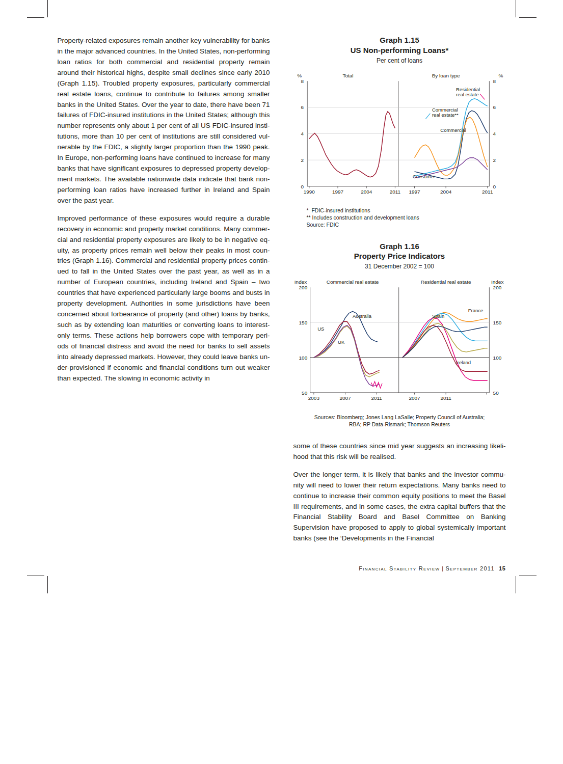Property-related exposures remain another key vulnerability for banks in the major advanced countries. In the United States, non-performing loan ratios for both commercial and residential property remain around their historical highs, despite small declines since early 2010 (Graph 1.15). Troubled property exposures, particularly commercial real estate loans, continue to contribute to failures among smaller banks in the United States. Over the year to date, there have been 71 failures of FDIC-insured institutions in the United States; although this number represents only about 1 per cent of all US FDIC-insured institutions, more than 10 per cent of institutions are still considered vulnerable by the FDIC, a slightly larger proportion than the 1990 peak. In Europe, non-performing loans have continued to increase for many banks that have significant exposures to depressed property development markets. The available nationwide data indicate that bank non-performing loan ratios have increased further in Ireland and Spain over the past year.
Improved performance of these exposures would require a durable recovery in economic and property market conditions. Many commercial and residential property exposures are likely to be in negative equity, as property prices remain well below their peaks in most countries (Graph 1.16). Commercial and residential property prices continued to fall in the United States over the past year, as well as in a number of European countries, including Ireland and Spain – two countries that have experienced particularly large booms and busts in property development. Authorities in some jurisdictions have been concerned about forbearance of property (and other) loans by banks, such as by extending loan maturities or converting loans to interest-only terms. These actions help borrowers cope with temporary periods of financial distress and avoid the need for banks to sell assets into already depressed markets. However, they could leave banks under-provisioned if economic and financial conditions turn out weaker than expected. The slowing in economic activity in
Graph 1.15
US Non-performing Loans*
Per cent of loans
% % Total By loan type 0 2 4 6 8 0 2 4 6 8 1990 1997 2004 2011 1997 2004 2011 Residential real estate Commercial real estate** Commercial Consumer
* FDIC-insured institutions
** Includes construction and development loans
Source: FDIC
Graph 1.16
Property Price Indicators
31 December 2002 = 100
Index Index Commercial real estate Residential real estate 50 100 150 200 50 100 150 200 2003 2007 2011 2007 2011 Australia US UK France Spain Ireland
Sources: Bloomberg; Jones Lang LaSalle; Property Council of Australia;
RBA; RP Data-Rismark; Thomson Reuters
some of these countries since mid year suggests an increasing likelihood that this risk will be realised.
Over the longer term, it is likely that banks and the investor community will need to lower their return expectations. Many banks need to continue to increase their common equity positions to meet the Basel III requirements, and in some cases, the extra capital buffers that the Financial Stability Board and Basel Committee on Banking Supervision have proposed to apply to global systemically important banks (see the ‘Developments in the Financial
Financial Stability Review | September 201115